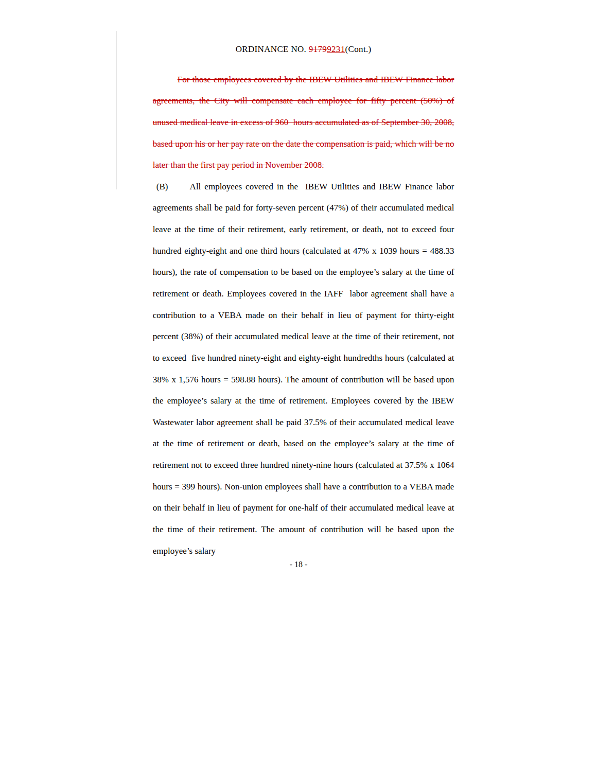ORDINANCE NO. 91799231(Cont.)
For those employees covered by the IBEW Utilities and IBEW Finance labor agreements, the City will compensate each employee for fifty percent (50%) of unused medical leave in excess of 960 hours accumulated as of September 30, 2008, based upon his or her pay rate on the date the compensation is paid, which will be no later than the first pay period in November 2008.
(B) All employees covered in the IBEW Utilities and IBEW Finance labor agreements shall be paid for forty-seven percent (47%) of their accumulated medical leave at the time of their retirement, early retirement, or death, not to exceed four hundred eighty-eight and one third hours (calculated at 47% x 1039 hours = 488.33 hours), the rate of compensation to be based on the employee’s salary at the time of retirement or death. Employees covered in the IAFF labor agreement shall have a contribution to a VEBA made on their behalf in lieu of payment for thirty-eight percent (38%) of their accumulated medical leave at the time of their retirement, not to exceed five hundred ninety-eight and eighty-eight hundredths hours (calculated at 38% x 1,576 hours = 598.88 hours). The amount of contribution will be based upon the employee’s salary at the time of retirement. Employees covered by the IBEW Wastewater labor agreement shall be paid 37.5% of their accumulated medical leave at the time of retirement or death, based on the employee’s salary at the time of retirement not to exceed three hundred ninety-nine hours (calculated at 37.5% x 1064 hours = 399 hours). Non-union employees shall have a contribution to a VEBA made on their behalf in lieu of payment for one-half of their accumulated medical leave at the time of their retirement. The amount of contribution will be based upon the employee’s salary
- 18 -